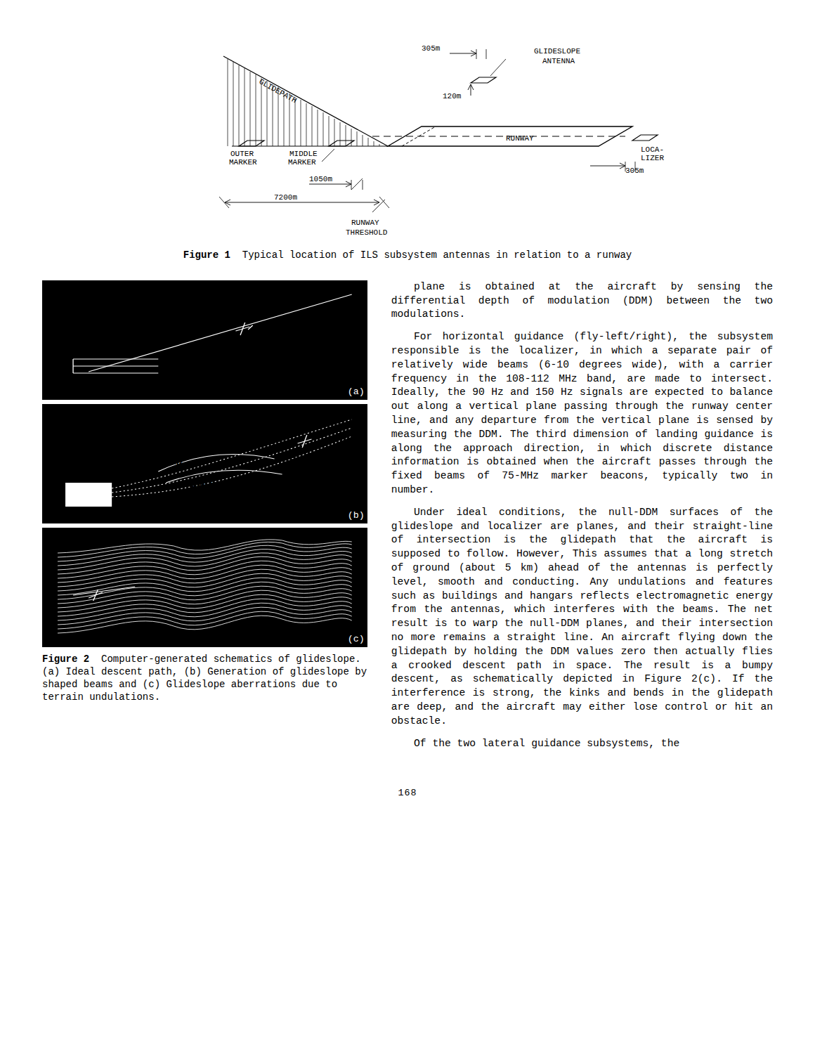GLIDEPATH RUNWAY OUTER MARKER MIDDLE MARKER LOCA- LIZER GLIDESLOPE ANTENNA 305m 120m 305m 1050m 7200m RUNWAY THRESHOLD
Figure 1 Typical location of ILS subsystem antennas in relation to a runway
(a)
90 Hz 150 Hz (b)
(c)
Figure 2 Computer-generated schematics of glideslope. (a) Ideal descent path, (b) Generation of glideslope by shaped beams and (c) Glideslope aberrations due to terrain undulations.
plane is obtained at the aircraft by sensing the differential depth of modulation (DDM) between the two modulations.
For horizontal guidance (fly-left/right), the subsystem responsible is the localizer, in which a separate pair of relatively wide beams (6-10 degrees wide), with a carrier frequency in the 108-112 MHz band, are made to intersect. Ideally, the 90 Hz and 150 Hz signals are expected to balance out along a vertical plane passing through the runway center line, and any departure from the vertical plane is sensed by measuring the DDM. The third dimension of landing guidance is along the approach direction, in which discrete distance information is obtained when the aircraft passes through the fixed beams of 75-MHz marker beacons, typically two in number.
Under ideal conditions, the null-DDM surfaces of the glideslope and localizer are planes, and their straight-line of intersection is the glidepath that the aircraft is supposed to follow. However, This assumes that a long stretch of ground (about 5 km) ahead of the antennas is perfectly level, smooth and conducting. Any undulations and features such as buildings and hangars reflects electromagnetic energy from the antennas, which interferes with the beams. The net result is to warp the null-DDM planes, and their intersection no more remains a straight line. An aircraft flying down the glidepath by holding the DDM values zero then actually flies a crooked descent path in space. The result is a bumpy descent, as schematically depicted in Figure 2(c). If the interference is strong, the kinks and bends in the glidepath are deep, and the aircraft may either lose control or hit an obstacle.
Of the two lateral guidance subsystems, the
168